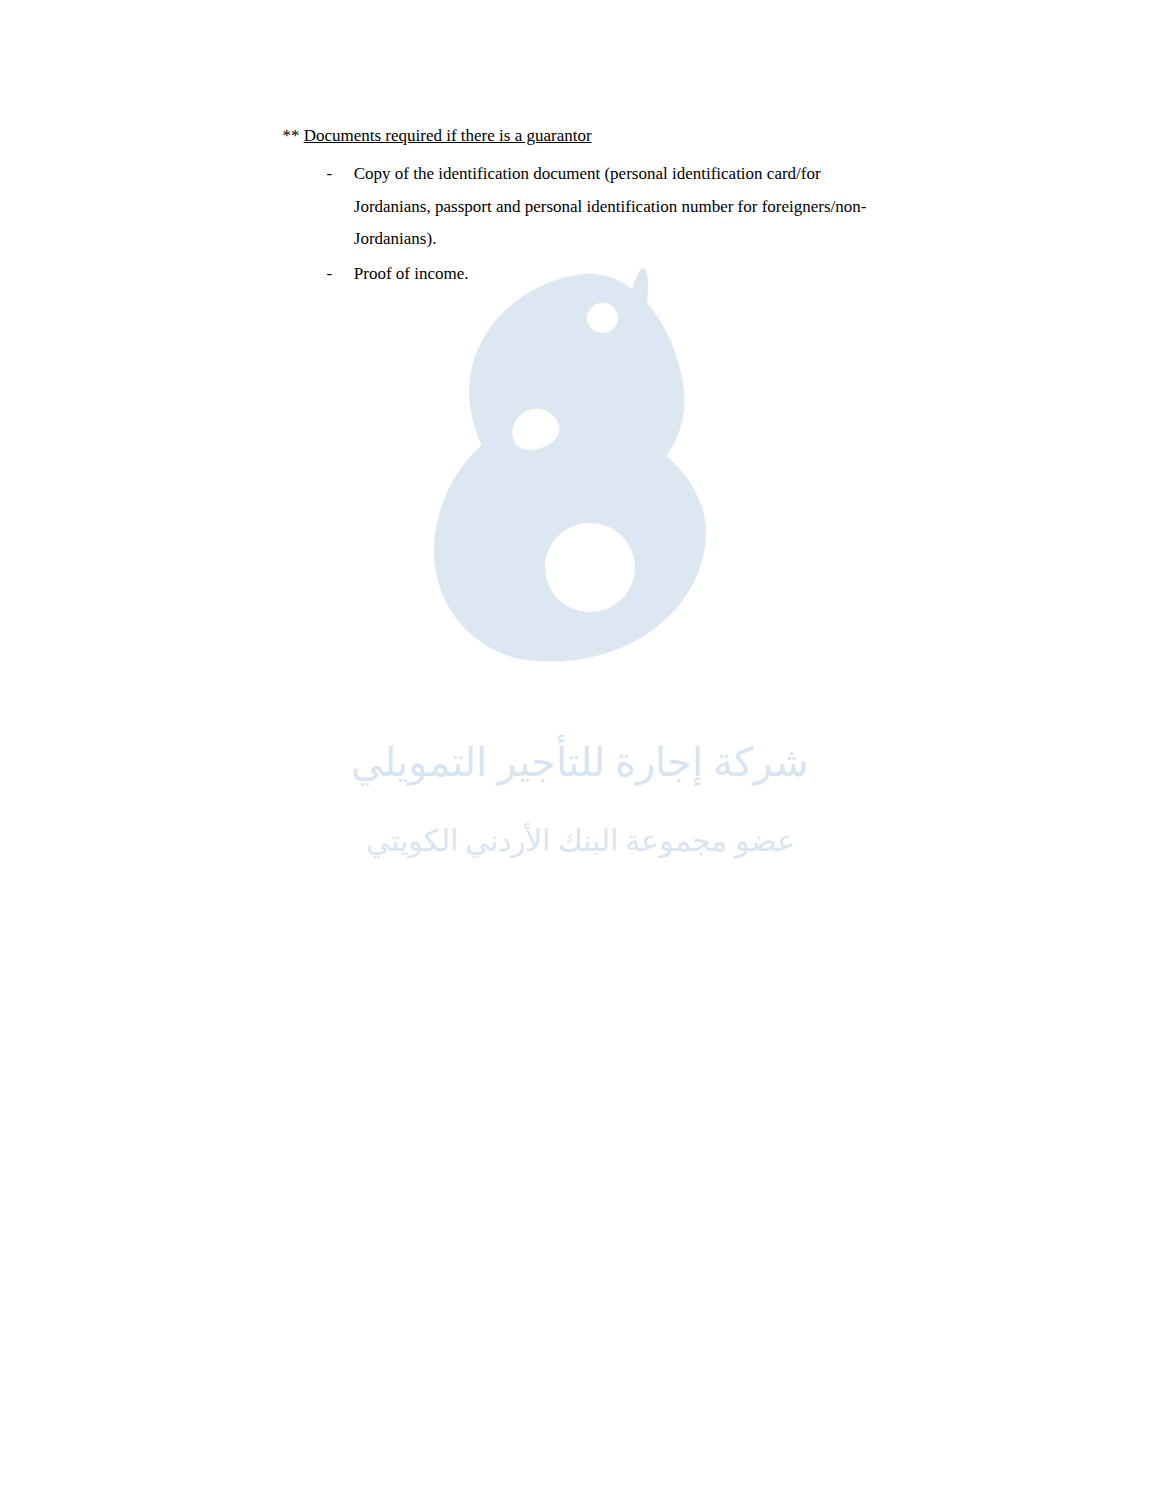شركة إجارة للتأجير التمويلي
عضو مجموعة البنك الأردني الكويتي
** Documents required if there is a guarantor
Copy of the identification document (personal identification card/for Jordanians, passport and personal identification number for foreigners/non-Jordanians).
Proof of income.